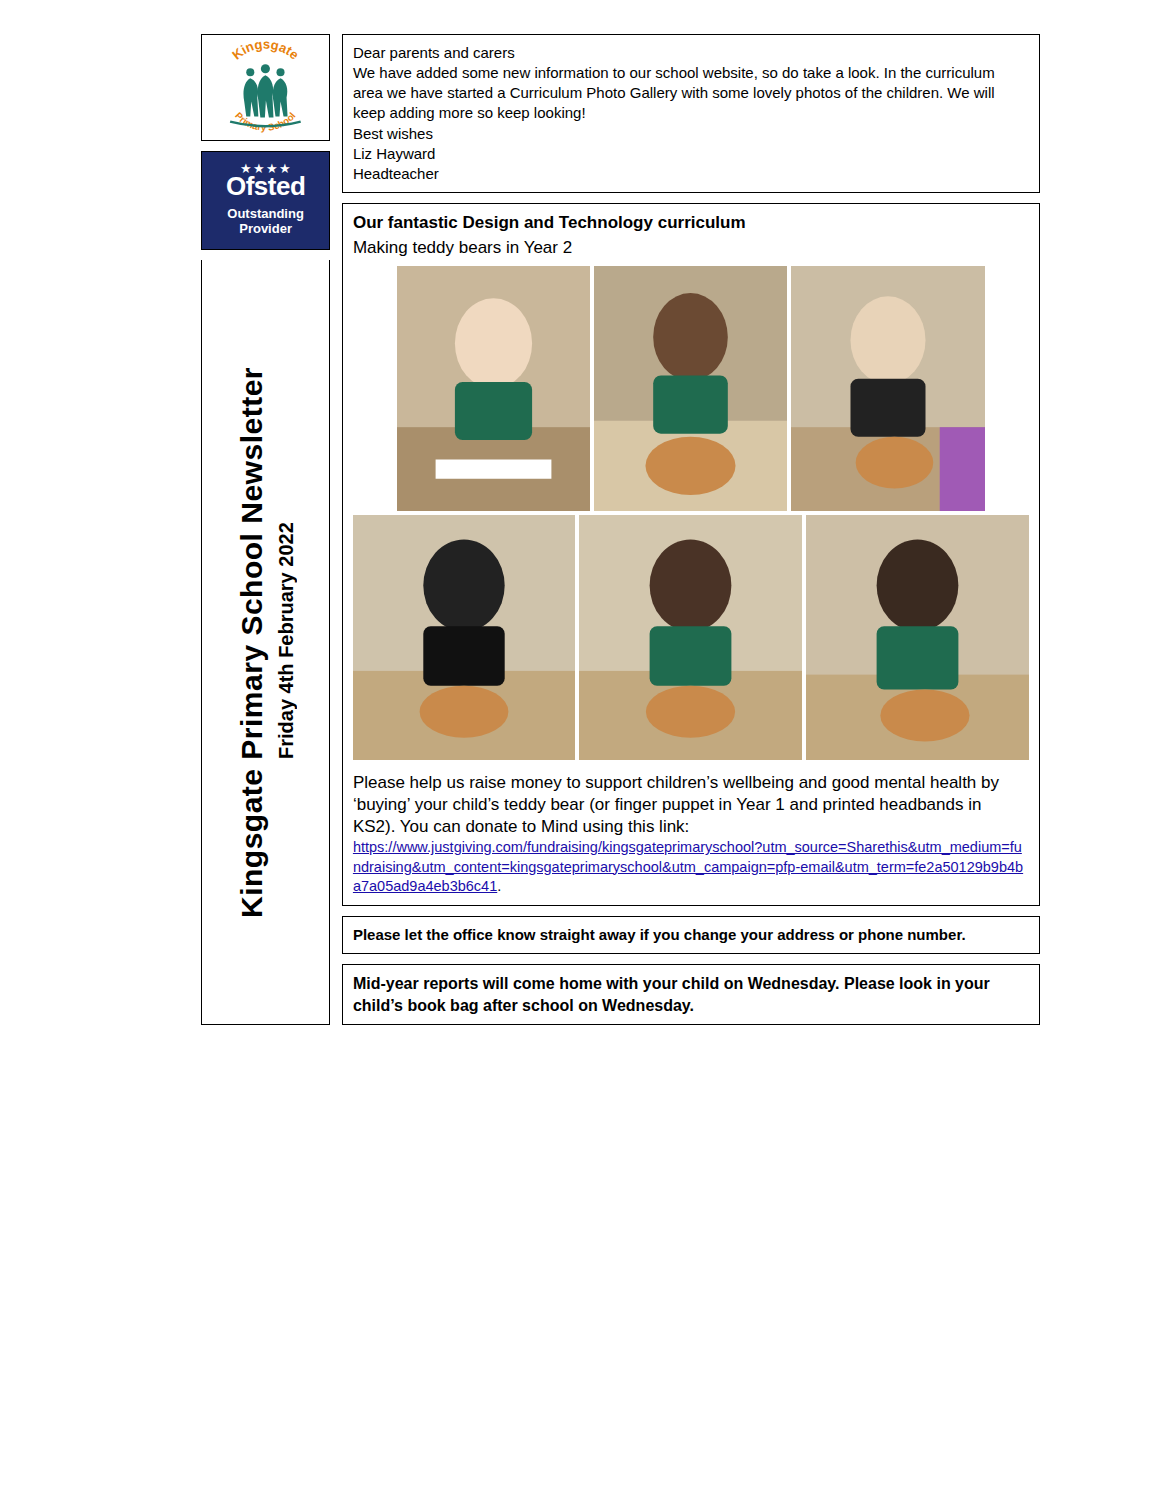Kingsgate Primary School
★★★★
Ofsted
Outstanding Provider
Kingsgate Primary School Newsletter
Friday 4th February 2022
Dear parents and carers
We have added some new information to our school website, so do take a look. In the curriculum area we have started a Curriculum Photo Gallery with some lovely photos of the children. We will keep adding more so keep looking!
Best wishes
Liz Hayward
Headteacher
Our fantastic Design and Technology curriculum
Making teddy bears in Year 2
Please help us raise money to support children’s wellbeing and good mental health by ‘buying’ your child’s teddy bear (or finger puppet in Year 1 and printed headbands in KS2). You can donate to Mind using this link:
https://www.justgiving.com/fundraising/kingsgateprimaryschool?utm_source=Sharethis&utm_medium=fundraising&utm_content=kingsgateprimaryschool&utm_campaign=pfp-email&utm_term=fe2a50129b9b4ba7a05ad9a4eb3b6c41.
Please let the office know straight away if you change your address or phone number.
Mid-year reports will come home with your child on Wednesday. Please look in your child’s book bag after school on Wednesday.